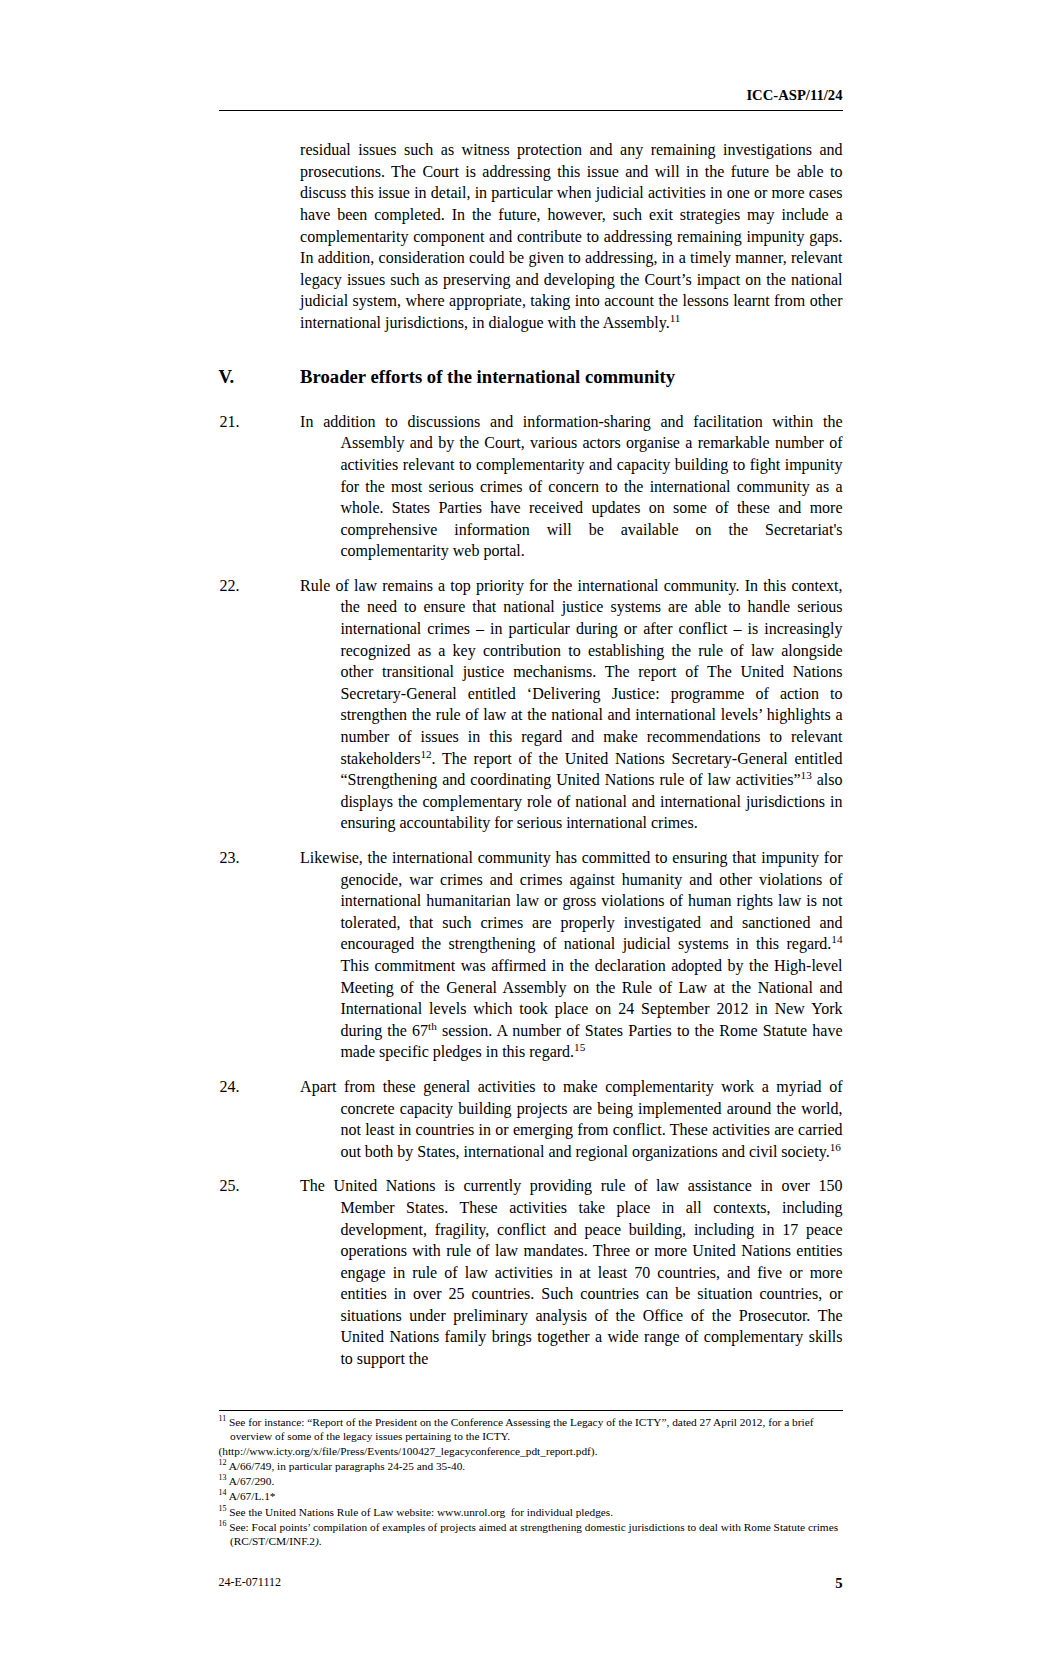ICC-ASP/11/24
residual issues such as witness protection and any remaining investigations and prosecutions. The Court is addressing this issue and will in the future be able to discuss this issue in detail, in particular when judicial activities in one or more cases have been completed. In the future, however, such exit strategies may include a complementarity component and contribute to addressing remaining impunity gaps. In addition, consideration could be given to addressing, in a timely manner, relevant legacy issues such as preserving and developing the Court’s impact on the national judicial system, where appropriate, taking into account the lessons learnt from other international jurisdictions, in dialogue with the Assembly.11
V. Broader efforts of the international community
21. In addition to discussions and information-sharing and facilitation within the Assembly and by the Court, various actors organise a remarkable number of activities relevant to complementarity and capacity building to fight impunity for the most serious crimes of concern to the international community as a whole. States Parties have received updates on some of these and more comprehensive information will be available on the Secretariat's complementarity web portal.
22. Rule of law remains a top priority for the international community. In this context, the need to ensure that national justice systems are able to handle serious international crimes – in particular during or after conflict – is increasingly recognized as a key contribution to establishing the rule of law alongside other transitional justice mechanisms. The report of The United Nations Secretary-General entitled ‘Delivering Justice: programme of action to strengthen the rule of law at the national and international levels’ highlights a number of issues in this regard and make recommendations to relevant stakeholders12. The report of the United Nations Secretary-General entitled “Strengthening and coordinating United Nations rule of law activities”13 also displays the complementary role of national and international jurisdictions in ensuring accountability for serious international crimes.
23. Likewise, the international community has committed to ensuring that impunity for genocide, war crimes and crimes against humanity and other violations of international humanitarian law or gross violations of human rights law is not tolerated, that such crimes are properly investigated and sanctioned and encouraged the strengthening of national judicial systems in this regard.14 This commitment was affirmed in the declaration adopted by the High-level Meeting of the General Assembly on the Rule of Law at the National and International levels which took place on 24 September 2012 in New York during the 67th session. A number of States Parties to the Rome Statute have made specific pledges in this regard.15
24. Apart from these general activities to make complementarity work a myriad of concrete capacity building projects are being implemented around the world, not least in countries in or emerging from conflict. These activities are carried out both by States, international and regional organizations and civil society.16
25. The United Nations is currently providing rule of law assistance in over 150 Member States. These activities take place in all contexts, including development, fragility, conflict and peace building, including in 17 peace operations with rule of law mandates. Three or more United Nations entities engage in rule of law activities in at least 70 countries, and five or more entities in over 25 countries. Such countries can be situation countries, or situations under preliminary analysis of the Office of the Prosecutor. The United Nations family brings together a wide range of complementary skills to support the
11 See for instance: “Report of the President on the Conference Assessing the Legacy of the ICTY”, dated 27 April 2012, for a brief overview of some of the legacy issues pertaining to the ICTY.
(http://www.icty.org/x/file/Press/Events/100427_legacyconference_pdt_report.pdf).
12 A/66/749, in particular paragraphs 24-25 and 35-40.
13 A/67/290.
14 A/67/L.1*
15 See the United Nations Rule of Law website: www.unrol.org for individual pledges.
16 See: Focal points’ compilation of examples of projects aimed at strengthening domestic jurisdictions to deal with Rome Statute crimes (RC/ST/CM/INF.2).
24-E-071112
5